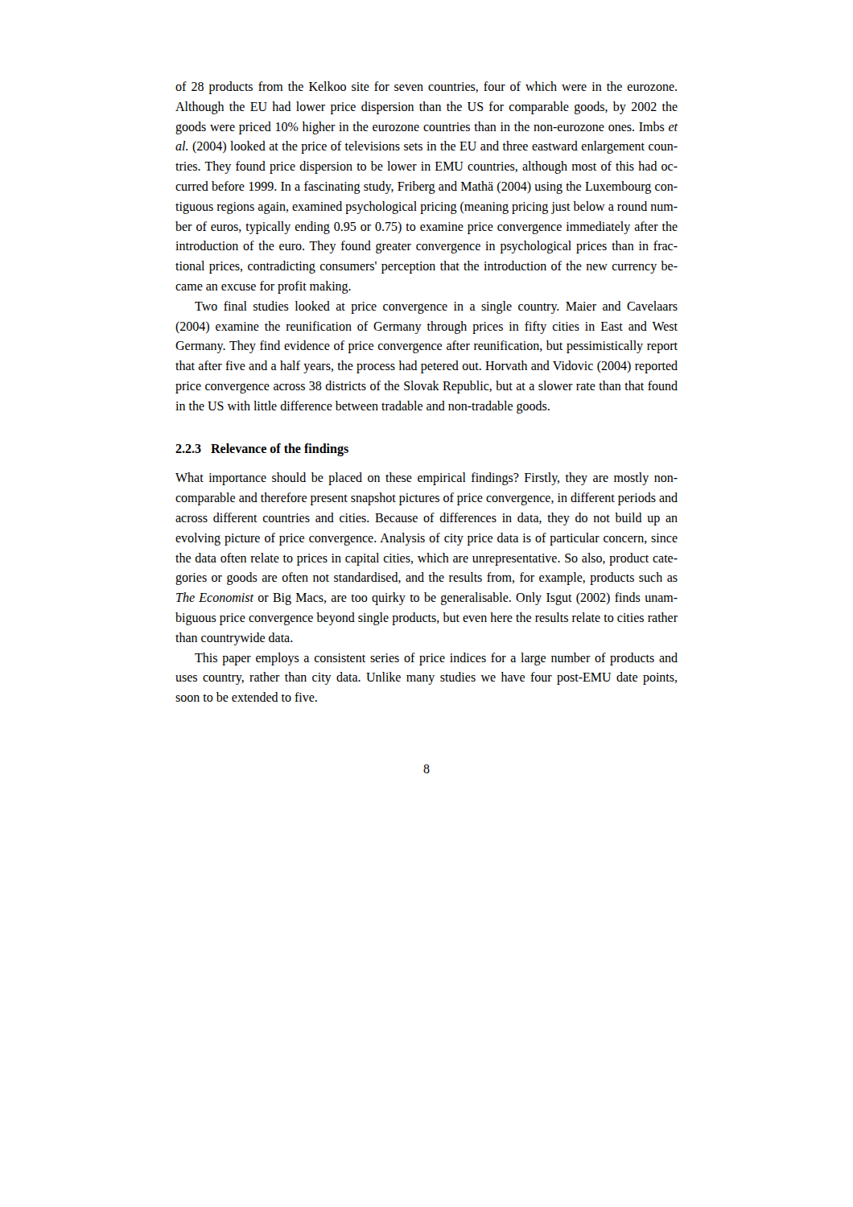of 28 products from the Kelkoo site for seven countries, four of which were in the eurozone. Although the EU had lower price dispersion than the US for comparable goods, by 2002 the goods were priced 10% higher in the eurozone countries than in the non-eurozone ones. Imbs et al. (2004) looked at the price of televisions sets in the EU and three eastward enlargement countries. They found price dispersion to be lower in EMU countries, although most of this had occurred before 1999. In a fascinating study, Friberg and Mathä (2004) using the Luxembourg contiguous regions again, examined psychological pricing (meaning pricing just below a round number of euros, typically ending 0.95 or 0.75) to examine price convergence immediately after the introduction of the euro. They found greater convergence in psychological prices than in fractional prices, contradicting consumers' perception that the introduction of the new currency became an excuse for profit making.
Two final studies looked at price convergence in a single country. Maier and Cavelaars (2004) examine the reunification of Germany through prices in fifty cities in East and West Germany. They find evidence of price convergence after reunification, but pessimistically report that after five and a half years, the process had petered out. Horvath and Vidovic (2004) reported price convergence across 38 districts of the Slovak Republic, but at a slower rate than that found in the US with little difference between tradable and non-tradable goods.
2.2.3 Relevance of the findings
What importance should be placed on these empirical findings? Firstly, they are mostly non-comparable and therefore present snapshot pictures of price convergence, in different periods and across different countries and cities. Because of differences in data, they do not build up an evolving picture of price convergence. Analysis of city price data is of particular concern, since the data often relate to prices in capital cities, which are unrepresentative. So also, product categories or goods are often not standardised, and the results from, for example, products such as The Economist or Big Macs, are too quirky to be generalisable. Only Isgut (2002) finds unambiguous price convergence beyond single products, but even here the results relate to cities rather than countrywide data.
This paper employs a consistent series of price indices for a large number of products and uses country, rather than city data. Unlike many studies we have four post-EMU date points, soon to be extended to five.
8